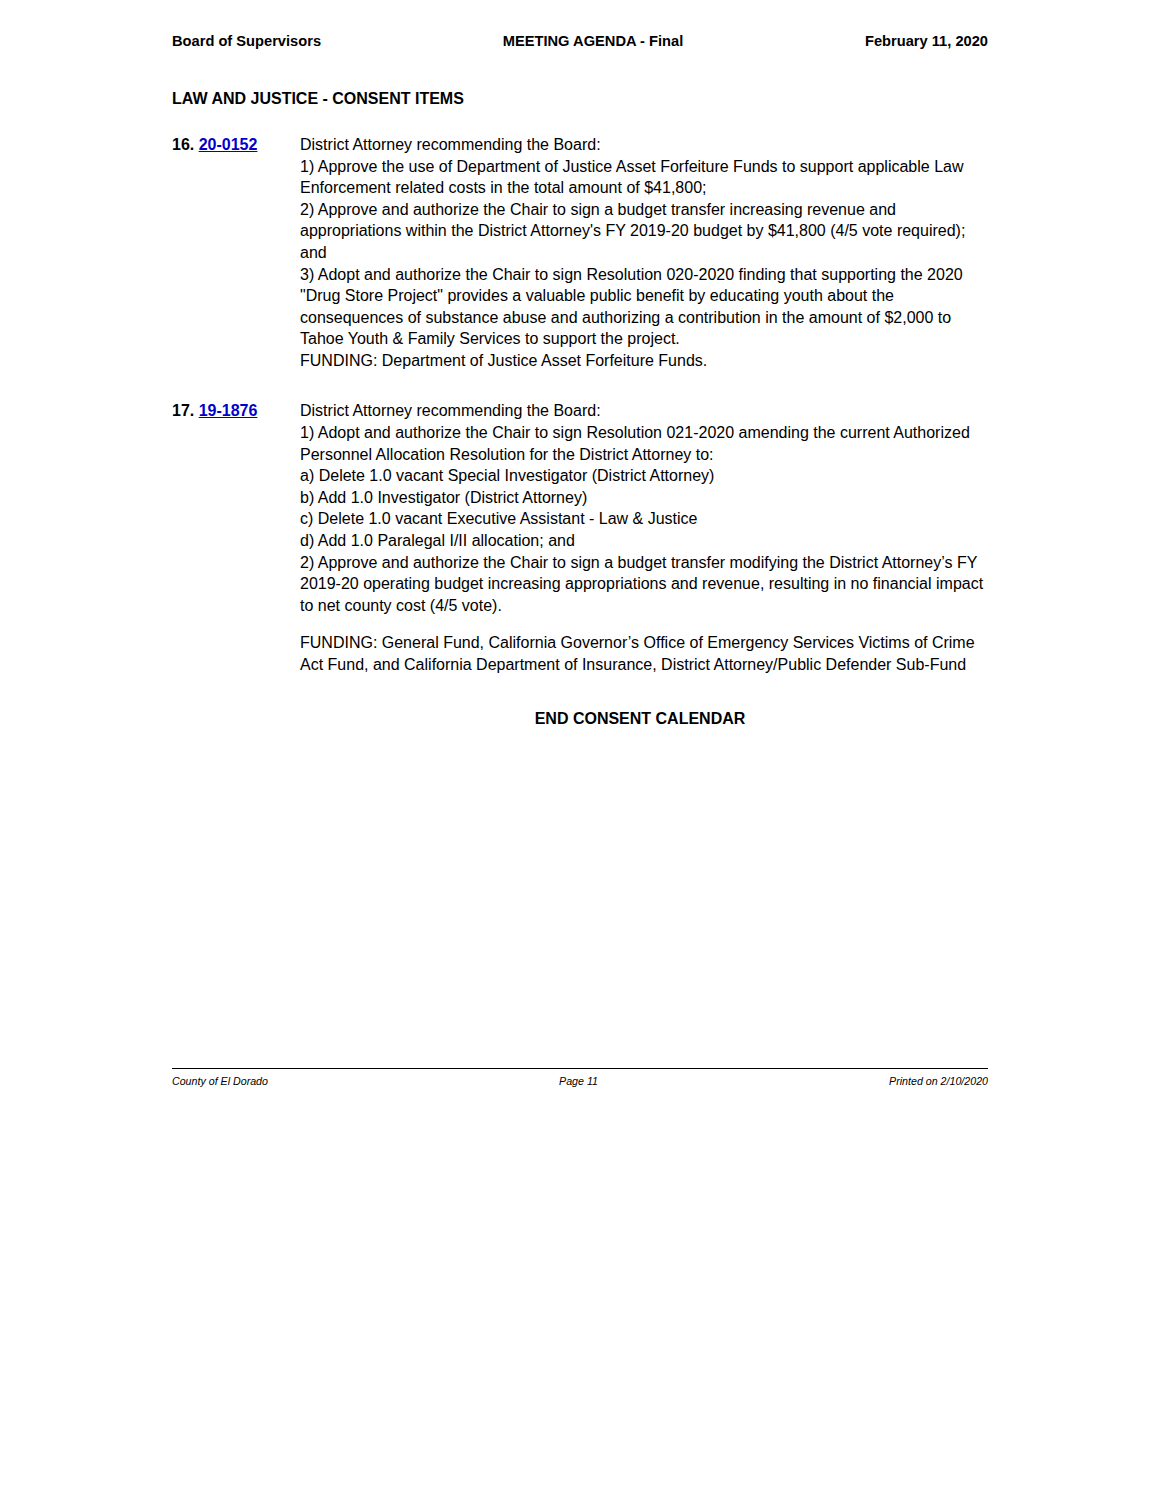Board of Supervisors
MEETING AGENDA - Final
February 11, 2020
LAW AND JUSTICE - CONSENT ITEMS
16. 20-0152
District Attorney recommending the Board:
1) Approve the use of Department of Justice Asset Forfeiture Funds to support applicable Law Enforcement related costs in the total amount of $41,800;
2) Approve and authorize the Chair to sign a budget transfer increasing revenue and appropriations within the District Attorney's FY 2019-20 budget by $41,800 (4/5 vote required); and
3) Adopt and authorize the Chair to sign Resolution 020-2020 finding that supporting the 2020 "Drug Store Project" provides a valuable public benefit by educating youth about the consequences of substance abuse and authorizing a contribution in the amount of $2,000 to Tahoe Youth & Family Services to support the project.
FUNDING: Department of Justice Asset Forfeiture Funds.
17. 19-1876
District Attorney recommending the Board:
1) Adopt and authorize the Chair to sign Resolution 021-2020 amending the current Authorized Personnel Allocation Resolution for the District Attorney to:
a) Delete 1.0 vacant Special Investigator (District Attorney)
b) Add 1.0 Investigator (District Attorney)
c) Delete 1.0 vacant Executive Assistant - Law & Justice
d) Add 1.0 Paralegal I/II allocation; and
2) Approve and authorize the Chair to sign a budget transfer modifying the District Attorney’s FY 2019-20 operating budget increasing appropriations and revenue, resulting in no financial impact to net county cost (4/5 vote).
FUNDING: General Fund, California Governor’s Office of Emergency Services Victims of Crime Act Fund, and California Department of Insurance, District Attorney/Public Defender Sub-Fund
END CONSENT CALENDAR
County of El Dorado
Page 11
Printed on 2/10/2020